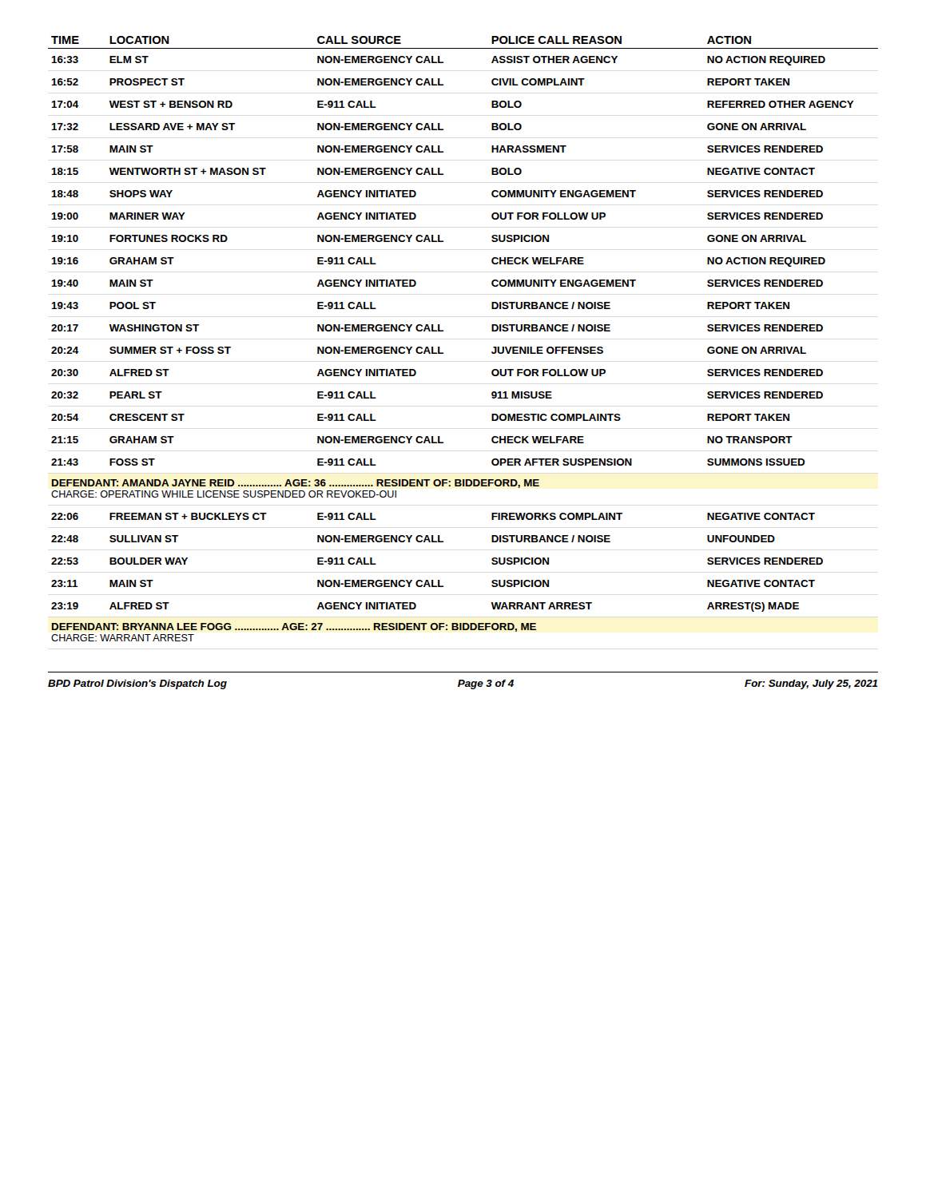| TIME | LOCATION | CALL SOURCE | POLICE CALL REASON | ACTION |
| --- | --- | --- | --- | --- |
| 16:33 | ELM ST | NON-EMERGENCY CALL | ASSIST OTHER AGENCY | NO ACTION REQUIRED |
| 16:52 | PROSPECT ST | NON-EMERGENCY CALL | CIVIL COMPLAINT | REPORT TAKEN |
| 17:04 | WEST ST + BENSON RD | E-911 CALL | BOLO | REFERRED OTHER AGENCY |
| 17:32 | LESSARD AVE + MAY ST | NON-EMERGENCY CALL | BOLO | GONE ON ARRIVAL |
| 17:58 | MAIN ST | NON-EMERGENCY CALL | HARASSMENT | SERVICES RENDERED |
| 18:15 | WENTWORTH ST + MASON ST | NON-EMERGENCY CALL | BOLO | NEGATIVE CONTACT |
| 18:48 | SHOPS WAY | AGENCY INITIATED | COMMUNITY ENGAGEMENT | SERVICES RENDERED |
| 19:00 | MARINER WAY | AGENCY INITIATED | OUT FOR FOLLOW UP | SERVICES RENDERED |
| 19:10 | FORTUNES ROCKS RD | NON-EMERGENCY CALL | SUSPICION | GONE ON ARRIVAL |
| 19:16 | GRAHAM ST | E-911 CALL | CHECK WELFARE | NO ACTION REQUIRED |
| 19:40 | MAIN ST | AGENCY INITIATED | COMMUNITY ENGAGEMENT | SERVICES RENDERED |
| 19:43 | POOL ST | E-911 CALL | DISTURBANCE / NOISE | REPORT TAKEN |
| 20:17 | WASHINGTON ST | NON-EMERGENCY CALL | DISTURBANCE / NOISE | SERVICES RENDERED |
| 20:24 | SUMMER ST + FOSS ST | NON-EMERGENCY CALL | JUVENILE OFFENSES | GONE ON ARRIVAL |
| 20:30 | ALFRED ST | AGENCY INITIATED | OUT FOR FOLLOW UP | SERVICES RENDERED |
| 20:32 | PEARL ST | E-911 CALL | 911 MISUSE | SERVICES RENDERED |
| 20:54 | CRESCENT ST | E-911 CALL | DOMESTIC COMPLAINTS | REPORT TAKEN |
| 21:15 | GRAHAM ST | NON-EMERGENCY CALL | CHECK WELFARE | NO TRANSPORT |
| 21:43 | FOSS ST | E-911 CALL | OPER AFTER SUSPENSION | SUMMONS ISSUED |
| DEFENDANT: AMANDA JAYNE REID ............... AGE: 36 ............... RESIDENT OF: BIDDEFORD, ME |
| CHARGE: OPERATING WHILE LICENSE SUSPENDED OR REVOKED-OUI |
| 22:06 | FREEMAN ST + BUCKLEYS CT | E-911 CALL | FIREWORKS COMPLAINT | NEGATIVE CONTACT |
| 22:48 | SULLIVAN ST | NON-EMERGENCY CALL | DISTURBANCE / NOISE | UNFOUNDED |
| 22:53 | BOULDER WAY | E-911 CALL | SUSPICION | SERVICES RENDERED |
| 23:11 | MAIN ST | NON-EMERGENCY CALL | SUSPICION | NEGATIVE CONTACT |
| 23:19 | ALFRED ST | AGENCY INITIATED | WARRANT ARREST | ARREST(S) MADE |
| DEFENDANT: BRYANNA LEE FOGG ............... AGE: 27 ............... RESIDENT OF: BIDDEFORD, ME |
| CHARGE: WARRANT ARREST |
BPD Patrol Division's Dispatch Log Page 3 of 4 For: Sunday, July 25, 2021